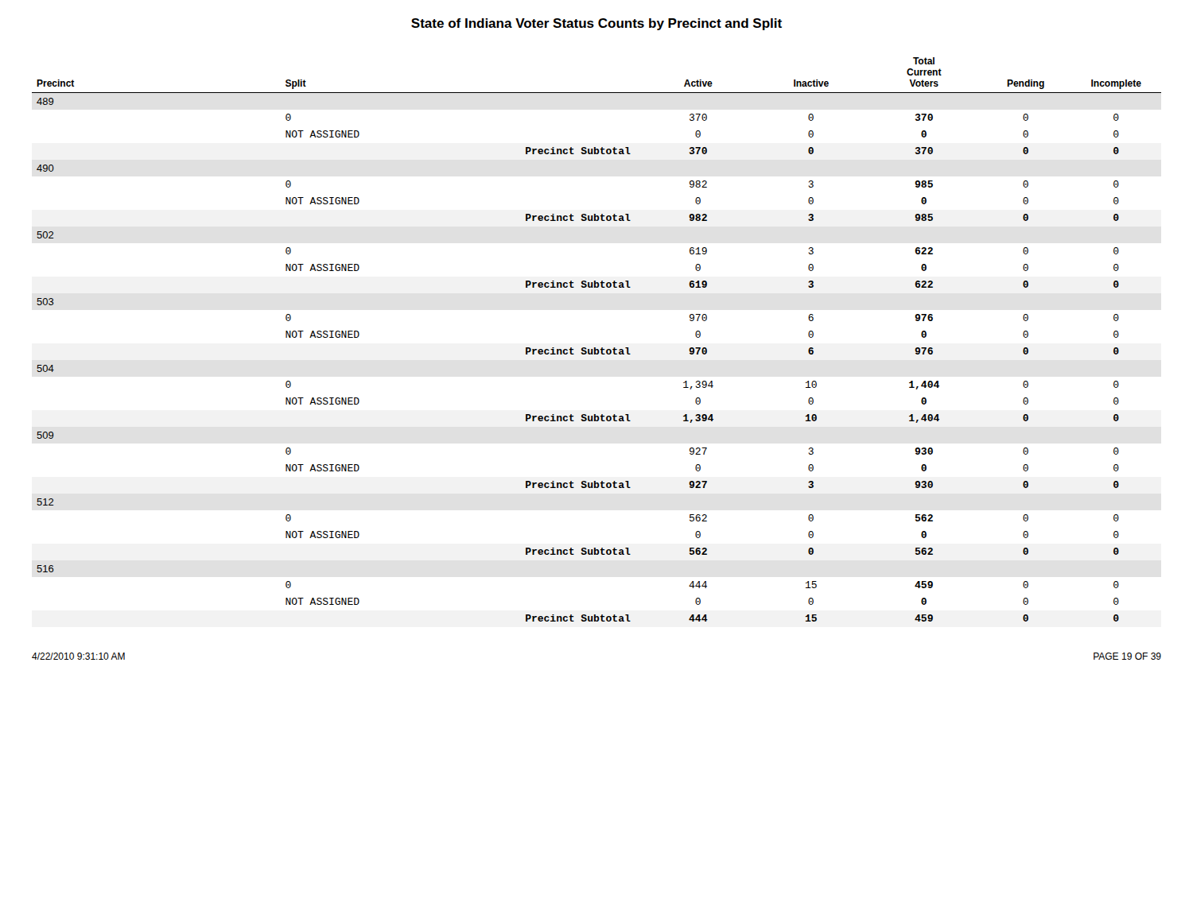State of Indiana Voter Status Counts by Precinct and Split
| Precinct | Split | Active | Inactive | Total Current Voters | Pending | Incomplete |
| --- | --- | --- | --- | --- | --- | --- |
| 489 | | | | | | | |
| | 0 | | 370 | 0 | 370 | 0 | 0 |
| | NOT ASSIGNED | | 0 | 0 | 0 | 0 | 0 |
| | | Precinct Subtotal | 370 | 0 | 370 | 0 | 0 |
| 490 | | | | | | | |
| | 0 | | 982 | 3 | 985 | 0 | 0 |
| | NOT ASSIGNED | | 0 | 0 | 0 | 0 | 0 |
| | | Precinct Subtotal | 982 | 3 | 985 | 0 | 0 |
| 502 | | | | | | | |
| | 0 | | 619 | 3 | 622 | 0 | 0 |
| | NOT ASSIGNED | | 0 | 0 | 0 | 0 | 0 |
| | | Precinct Subtotal | 619 | 3 | 622 | 0 | 0 |
| 503 | | | | | | | |
| | 0 | | 970 | 6 | 976 | 0 | 0 |
| | NOT ASSIGNED | | 0 | 0 | 0 | 0 | 0 |
| | | Precinct Subtotal | 970 | 6 | 976 | 0 | 0 |
| 504 | | | | | | | |
| | 0 | | 1,394 | 10 | 1,404 | 0 | 0 |
| | NOT ASSIGNED | | 0 | 0 | 0 | 0 | 0 |
| | | Precinct Subtotal | 1,394 | 10 | 1,404 | 0 | 0 |
| 509 | | | | | | | |
| | 0 | | 927 | 3 | 930 | 0 | 0 |
| | NOT ASSIGNED | | 0 | 0 | 0 | 0 | 0 |
| | | Precinct Subtotal | 927 | 3 | 930 | 0 | 0 |
| 512 | | | | | | | |
| | 0 | | 562 | 0 | 562 | 0 | 0 |
| | NOT ASSIGNED | | 0 | 0 | 0 | 0 | 0 |
| | | Precinct Subtotal | 562 | 0 | 562 | 0 | 0 |
| 516 | | | | | | | |
| | 0 | | 444 | 15 | 459 | 0 | 0 |
| | NOT ASSIGNED | | 0 | 0 | 0 | 0 | 0 |
| | | Precinct Subtotal | 444 | 15 | 459 | 0 | 0 |
4/22/2010 9:31:10 AM
PAGE 19 OF 39